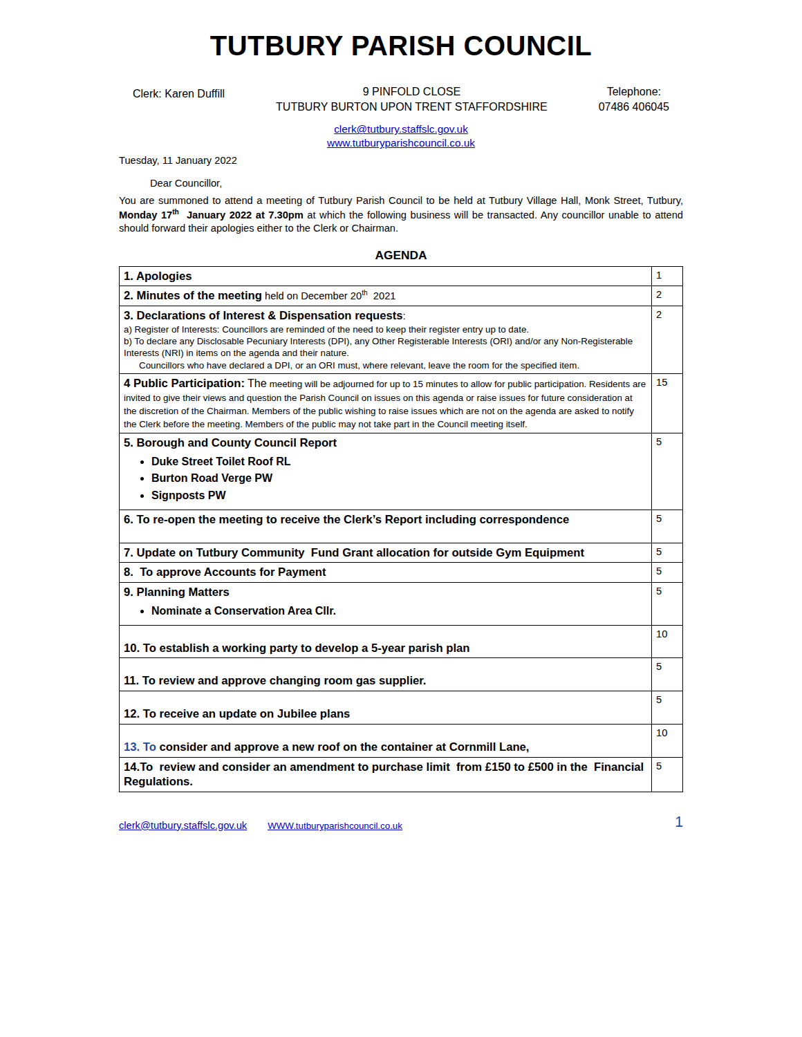TUTBURY PARISH COUNCIL
Clerk: Karen Duffill
9 PINFOLD CLOSE
TUTBURY BURTON UPON TRENT STAFFORDSHIRE
Telephone:
07486 406045
clerk@tutbury.staffslc.gov.uk www.tutburyparishcouncil.co.uk
Tuesday, 11 January 2022
Dear Councillor,
You are summoned to attend a meeting of Tutbury Parish Council to be held at Tutbury Village Hall, Monk Street, Tutbury, Monday 17th January 2022 at 7.30pm at which the following business will be transacted. Any councillor unable to attend should forward their apologies either to the Clerk or Chairman.
AGENDA
| 1. Apologies | 1 |
| 2. Minutes of the meeting held on December 20 th 2021 | 2 |
| 3. Declarations of Interest & Dispensation requests : a) Register of Interests: Councillors are reminded of the need to keep their register entry up to date. b) To declare any Disclosable Pecuniary Interests (DPI), any Other Registerable Interests (ORI) and/or any Non-Registerable Interests (NRI) in items on the agenda and their nature. Councillors who have declared a DPI, or an ORI must, where relevant, leave the room for the specified item. | 2 |
| 4 Public Participation: The meeting will be adjourned for up to 15 minutes to allow for public participation. Residents are invited to give their views and question the Parish Council on issues on this agenda or raise issues for future consideration at the discretion of the Chairman. Members of the public wishing to raise issues which are not on the agenda are asked to notify the Clerk before the meeting. Members of the public may not take part in the Council meeting itself. | 15 |
| 5. Borough and County Council Report Duke Street Toilet Roof RL Burton Road Verge PW Signposts PW | 5 |
| 6. To re-open the meeting to receive the Clerk’s Report including correspondence | 5 |
| 7. Update on Tutbury Community Fund Grant allocation for outside Gym Equipment | 5 |
| 8. To approve Accounts for Payment | 5 |
| 9. Planning Matters Nominate a Conservation Area Cllr. | 5 |
| 10. To establish a working party to develop a 5-year parish plan | 10 |
| 11. To review and approve changing room gas supplier. | 5 |
| 12. To receive an update on Jubilee plans | 5 |
| 13. To consider and approve a new roof on the container at Cornmill Lane, | 10 |
| 14.To review and consider an amendment to purchase limit from £150 to £500 in the Financial Regulations. | 5 |
clerk@tutbury.staffslc.gov.uk
WWW.tutburyparishcouncil.co.uk
1